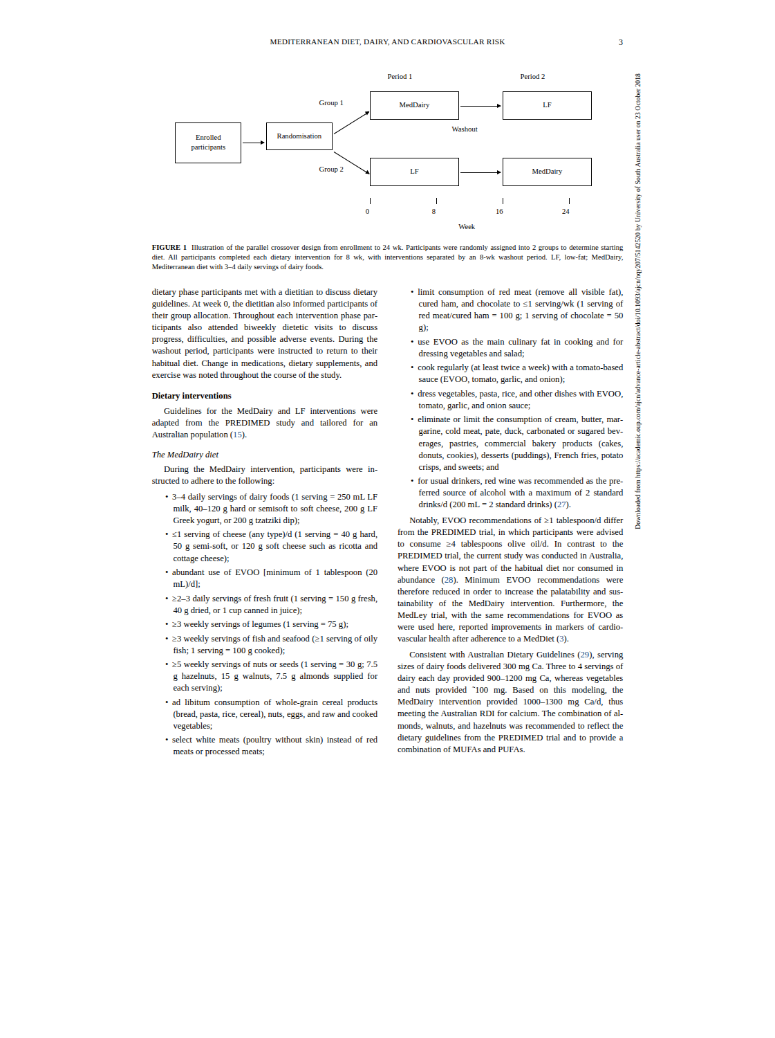MEDITERRANEAN DIET, DAIRY, AND CARDIOVASCULAR RISK 3
Downloaded from https://academic.oup.com/ajcn/advance-article-abstract/doi/10.1093/ajcn/nqy207/5142520 by University of South Australia user on 23 October 2018
Period 1
Period 2
Group 1
Group 2
Enrolled
participants
Randomisation
MedDairy
LF
Washout
LF
MedDairy
0
8
16
24
Week
FIGURE 1 Illustration of the parallel crossover design from enrollment to 24 wk. Participants were randomly assigned into 2 groups to determine starting diet. All participants completed each dietary intervention for 8 wk, with interventions separated by an 8-wk washout period. LF, low-fat; MedDairy, Mediterranean diet with 3–4 daily servings of dairy foods.
dietary phase participants met with a dietitian to discuss dietary guidelines. At week 0, the dietitian also informed participants of their group allocation. Throughout each intervention phase participants also attended biweekly dietetic visits to discuss progress, difficulties, and possible adverse events. During the washout period, participants were instructed to return to their habitual diet. Change in medications, dietary supplements, and exercise was noted throughout the course of the study.
Dietary interventions
Guidelines for the MedDairy and LF interventions were adapted from the PREDIMED study and tailored for an Australian population (15).
The MedDairy diet
During the MedDairy intervention, participants were instructed to adhere to the following:
3–4 daily servings of dairy foods (1 serving = 250 mL LF milk, 40–120 g hard or semisoft to soft cheese, 200 g LF Greek yogurt, or 200 g tzatziki dip);
≤1 serving of cheese (any type)/d (1 serving = 40 g hard, 50 g semi-soft, or 120 g soft cheese such as ricotta and cottage cheese);
abundant use of EVOO [minimum of 1 tablespoon (20 mL)/d];
≥2–3 daily servings of fresh fruit (1 serving = 150 g fresh, 40 g dried, or 1 cup canned in juice);
≥3 weekly servings of legumes (1 serving = 75 g);
≥3 weekly servings of fish and seafood (≥1 serving of oily fish; 1 serving = 100 g cooked);
≥5 weekly servings of nuts or seeds (1 serving = 30 g; 7.5 g hazelnuts, 15 g walnuts, 7.5 g almonds supplied for each serving);
ad libitum consumption of whole-grain cereal products (bread, pasta, rice, cereal), nuts, eggs, and raw and cooked vegetables;
select white meats (poultry without skin) instead of red meats or processed meats;
limit consumption of red meat (remove all visible fat), cured ham, and chocolate to ≤1 serving/wk (1 serving of red meat/cured ham = 100 g; 1 serving of chocolate = 50 g);
use EVOO as the main culinary fat in cooking and for dressing vegetables and salad;
cook regularly (at least twice a week) with a tomato-based sauce (EVOO, tomato, garlic, and onion);
dress vegetables, pasta, rice, and other dishes with EVOO, tomato, garlic, and onion sauce;
eliminate or limit the consumption of cream, butter, margarine, cold meat, pate, duck, carbonated or sugared beverages, pastries, commercial bakery products (cakes, donuts, cookies), desserts (puddings), French fries, potato crisps, and sweets; and
for usual drinkers, red wine was recommended as the preferred source of alcohol with a maximum of 2 standard drinks/d (200 mL = 2 standard drinks) (27).
Notably, EVOO recommendations of ≥1 tablespoon/d differ from the PREDIMED trial, in which participants were advised to consume ≥4 tablespoons olive oil/d. In contrast to the PREDIMED trial, the current study was conducted in Australia, where EVOO is not part of the habitual diet nor consumed in abundance (28). Minimum EVOO recommendations were therefore reduced in order to increase the palatability and sustainability of the MedDairy intervention. Furthermore, the MedLey trial, with the same recommendations for EVOO as were used here, reported improvements in markers of cardiovascular health after adherence to a MedDiet (3).
Consistent with Australian Dietary Guidelines (29), serving sizes of dairy foods delivered 300 mg Ca. Three to 4 servings of dairy each day provided 900–1200 mg Ca, whereas vegetables and nuts provided ˜100 mg. Based on this modeling, the MedDairy intervention provided 1000–1300 mg Ca/d, thus meeting the Australian RDI for calcium. The combination of almonds, walnuts, and hazelnuts was recommended to reflect the dietary guidelines from the PREDIMED trial and to provide a combination of MUFAs and PUFAs.